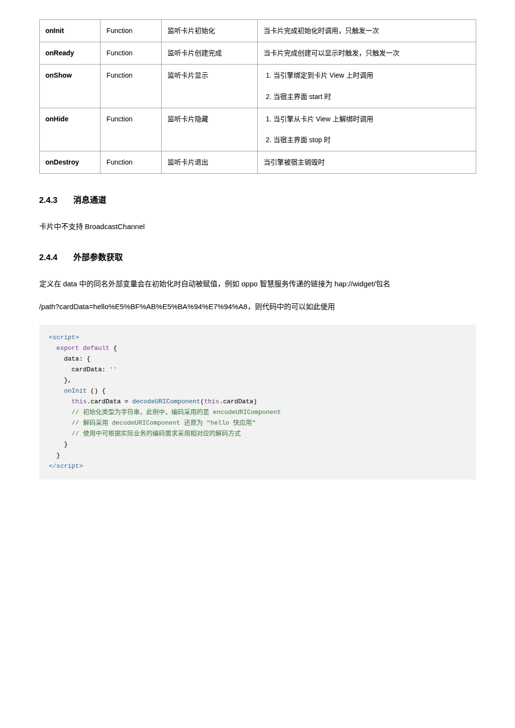| onInit | Function | 监听卡片初始化 | 当卡片完成初始化时调用，只触发一次 |
| onReady | Function | 监听卡片创建完成 | 当卡片完成创建可以显示时触发，只触发一次 |
| onShow | Function | 监听卡片显示 | 当引擎绑定到卡片 View 上时调用 当宿主界面 start 时 |
| onHide | Function | 监听卡片隐藏 | 当引擎从卡片 View 上解绑时调用 当宿主界面 stop 时 |
| onDestroy | Function | 监听卡片退出 | 当引擎被宿主销毁时 |
2.4.3消息通道
卡片中不支持 BroadcastChannel
2.4.4外部参数获取
定义在 data 中的同名外部变量会在初始化时自动被赋值，例如 oppo 智慧服务传递的链接为 hap://widget/包名
/path?cardData=hello%E5%BF%AB%E5%BA%94%E7%94%A8，则代码中的可以如此使用
<script>
  export default {
    data: {
      cardData: ''
    },
    onInit () {
      this.cardData = decodeURIComponent(this.cardData)
      // 初始化类型为字符串，此例中，编码采用的是 encodeURIComponent
      // 解码采用 decodeURIComponent 还原为 "hello 快应用"
      // 使用中可根据实际业务的编码需求采用相对应的解码方式
    }
  }
</script>